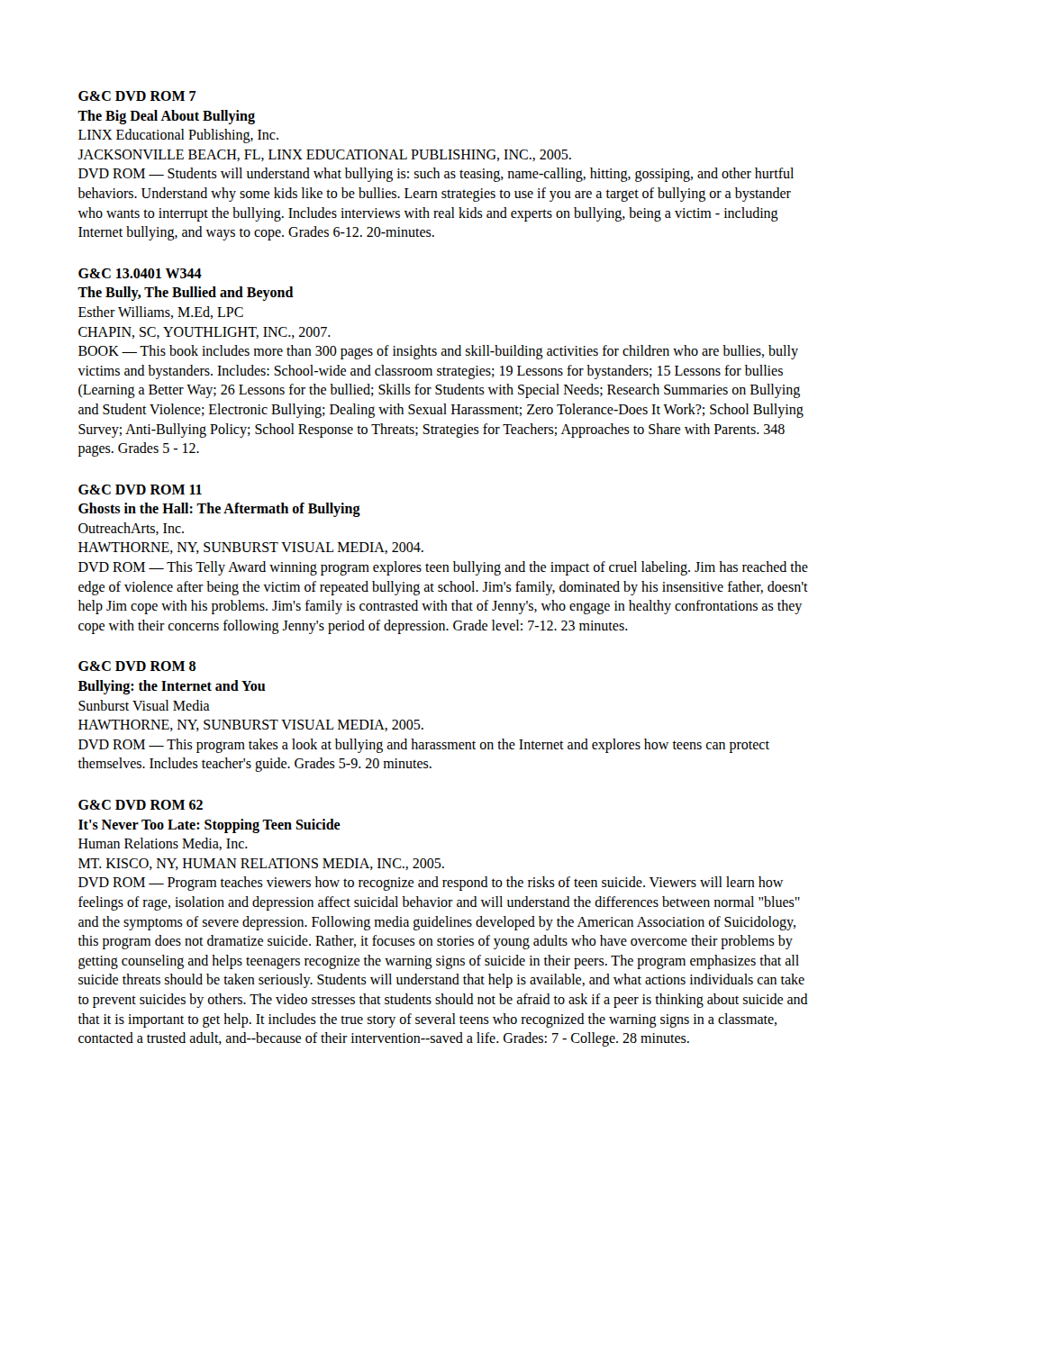G&C DVD ROM 7
The Big Deal About Bullying
LINX Educational Publishing, Inc.
JACKSONVILLE BEACH, FL, LINX EDUCATIONAL PUBLISHING, INC., 2005.
DVD ROM — Students will understand what bullying is: such as teasing, name-calling, hitting, gossiping, and other hurtful behaviors. Understand why some kids like to be bullies. Learn strategies to use if you are a target of bullying or a bystander who wants to interrupt the bullying. Includes interviews with real kids and experts on bullying, being a victim - including Internet bullying, and ways to cope. Grades 6-12. 20-minutes.
G&C 13.0401 W344
The Bully, The Bullied and Beyond
Esther Williams, M.Ed, LPC
CHAPIN, SC, YOUTHLIGHT, INC., 2007.
BOOK — This book includes more than 300 pages of insights and skill-building activities for children who are bullies, bully victims and bystanders. Includes: School-wide and classroom strategies; 19 Lessons for bystanders; 15 Lessons for bullies (Learning a Better Way; 26 Lessons for the bullied; Skills for Students with Special Needs; Research Summaries on Bullying and Student Violence; Electronic Bullying; Dealing with Sexual Harassment; Zero Tolerance-Does It Work?; School Bullying Survey; Anti-Bullying Policy; School Response to Threats; Strategies for Teachers; Approaches to Share with Parents. 348 pages. Grades 5 - 12.
G&C DVD ROM 11
Ghosts in the Hall: The Aftermath of Bullying
OutreachArts, Inc.
HAWTHORNE, NY, SUNBURST VISUAL MEDIA, 2004.
DVD ROM — This Telly Award winning program explores teen bullying and the impact of cruel labeling. Jim has reached the edge of violence after being the victim of repeated bullying at school. Jim's family, dominated by his insensitive father, doesn't help Jim cope with his problems. Jim's family is contrasted with that of Jenny's, who engage in healthy confrontations as they cope with their concerns following Jenny's period of depression. Grade level: 7-12. 23 minutes.
G&C DVD ROM 8
Bullying: the Internet and You
Sunburst Visual Media
HAWTHORNE, NY, SUNBURST VISUAL MEDIA, 2005.
DVD ROM — This program takes a look at bullying and harassment on the Internet and explores how teens can protect themselves. Includes teacher's guide. Grades 5-9. 20 minutes.
G&C DVD ROM 62
It's Never Too Late: Stopping Teen Suicide
Human Relations Media, Inc.
MT. KISCO, NY, HUMAN RELATIONS MEDIA, INC., 2005.
DVD ROM — Program teaches viewers how to recognize and respond to the risks of teen suicide. Viewers will learn how feelings of rage, isolation and depression affect suicidal behavior and will understand the differences between normal "blues" and the symptoms of severe depression. Following media guidelines developed by the American Association of Suicidology, this program does not dramatize suicide. Rather, it focuses on stories of young adults who have overcome their problems by getting counseling and helps teenagers recognize the warning signs of suicide in their peers. The program emphasizes that all suicide threats should be taken seriously. Students will understand that help is available, and what actions individuals can take to prevent suicides by others. The video stresses that students should not be afraid to ask if a peer is thinking about suicide and that it is important to get help. It includes the true story of several teens who recognized the warning signs in a classmate, contacted a trusted adult, and--because of their intervention--saved a life. Grades: 7 - College. 28 minutes.